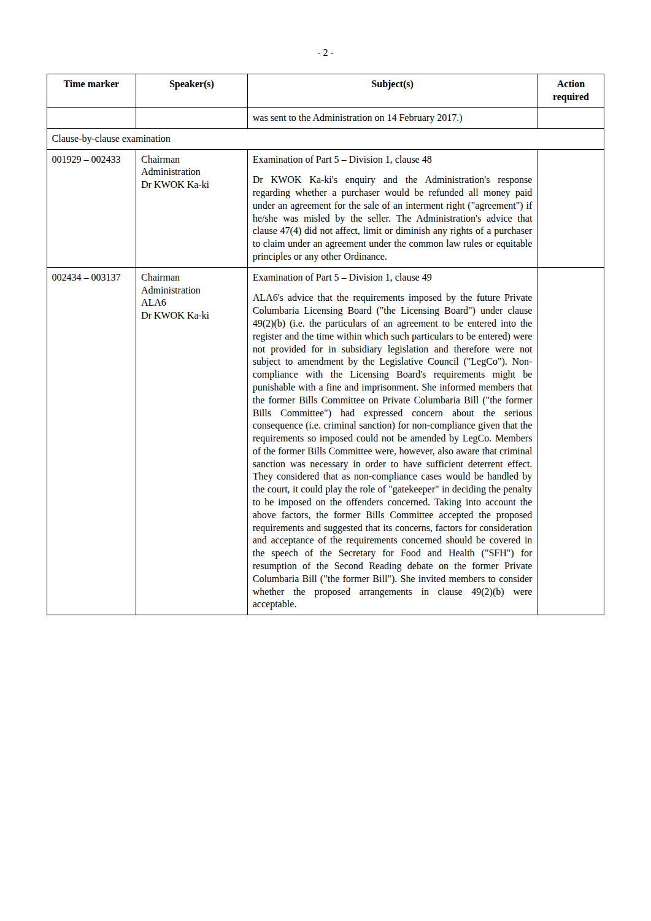- 2 -
| Time marker | Speaker(s) | Subject(s) | Action required |
| --- | --- | --- | --- |
| | | was sent to the Administration on 14 February 2017.) | |
| Clause-by-clause examination |
| 001929 – 002433 | Chairman Administration Dr KWOK Ka-ki | Examination of Part 5 – Division 1, clause 48 Dr KWOK Ka-ki's enquiry and the Administration's response regarding whether a purchaser would be refunded all money paid under an agreement for the sale of an interment right ("agreement") if he/she was misled by the seller. The Administration's advice that clause 47(4) did not affect, limit or diminish any rights of a purchaser to claim under an agreement under the common law rules or equitable principles or any other Ordinance. | |
| 002434 – 003137 | Chairman Administration ALA6 Dr KWOK Ka-ki | Examination of Part 5 – Division 1, clause 49 ALA6's advice that the requirements imposed by the future Private Columbaria Licensing Board ("the Licensing Board") under clause 49(2)(b) (i.e. the particulars of an agreement to be entered into the register and the time within which such particulars to be entered) were not provided for in subsidiary legislation and therefore were not subject to amendment by the Legislative Council ("LegCo"). Non-compliance with the Licensing Board's requirements might be punishable with a fine and imprisonment. She informed members that the former Bills Committee on Private Columbaria Bill ("the former Bills Committee") had expressed concern about the serious consequence (i.e. criminal sanction) for non-compliance given that the requirements so imposed could not be amended by LegCo. Members of the former Bills Committee were, however, also aware that criminal sanction was necessary in order to have sufficient deterrent effect. They considered that as non-compliance cases would be handled by the court, it could play the role of "gatekeeper" in deciding the penalty to be imposed on the offenders concerned. Taking into account the above factors, the former Bills Committee accepted the proposed requirements and suggested that its concerns, factors for consideration and acceptance of the requirements concerned should be covered in the speech of the Secretary for Food and Health ("SFH") for resumption of the Second Reading debate on the former Private Columbaria Bill ("the former Bill"). She invited members to consider whether the proposed arrangements in clause 49(2)(b) were acceptable. | |